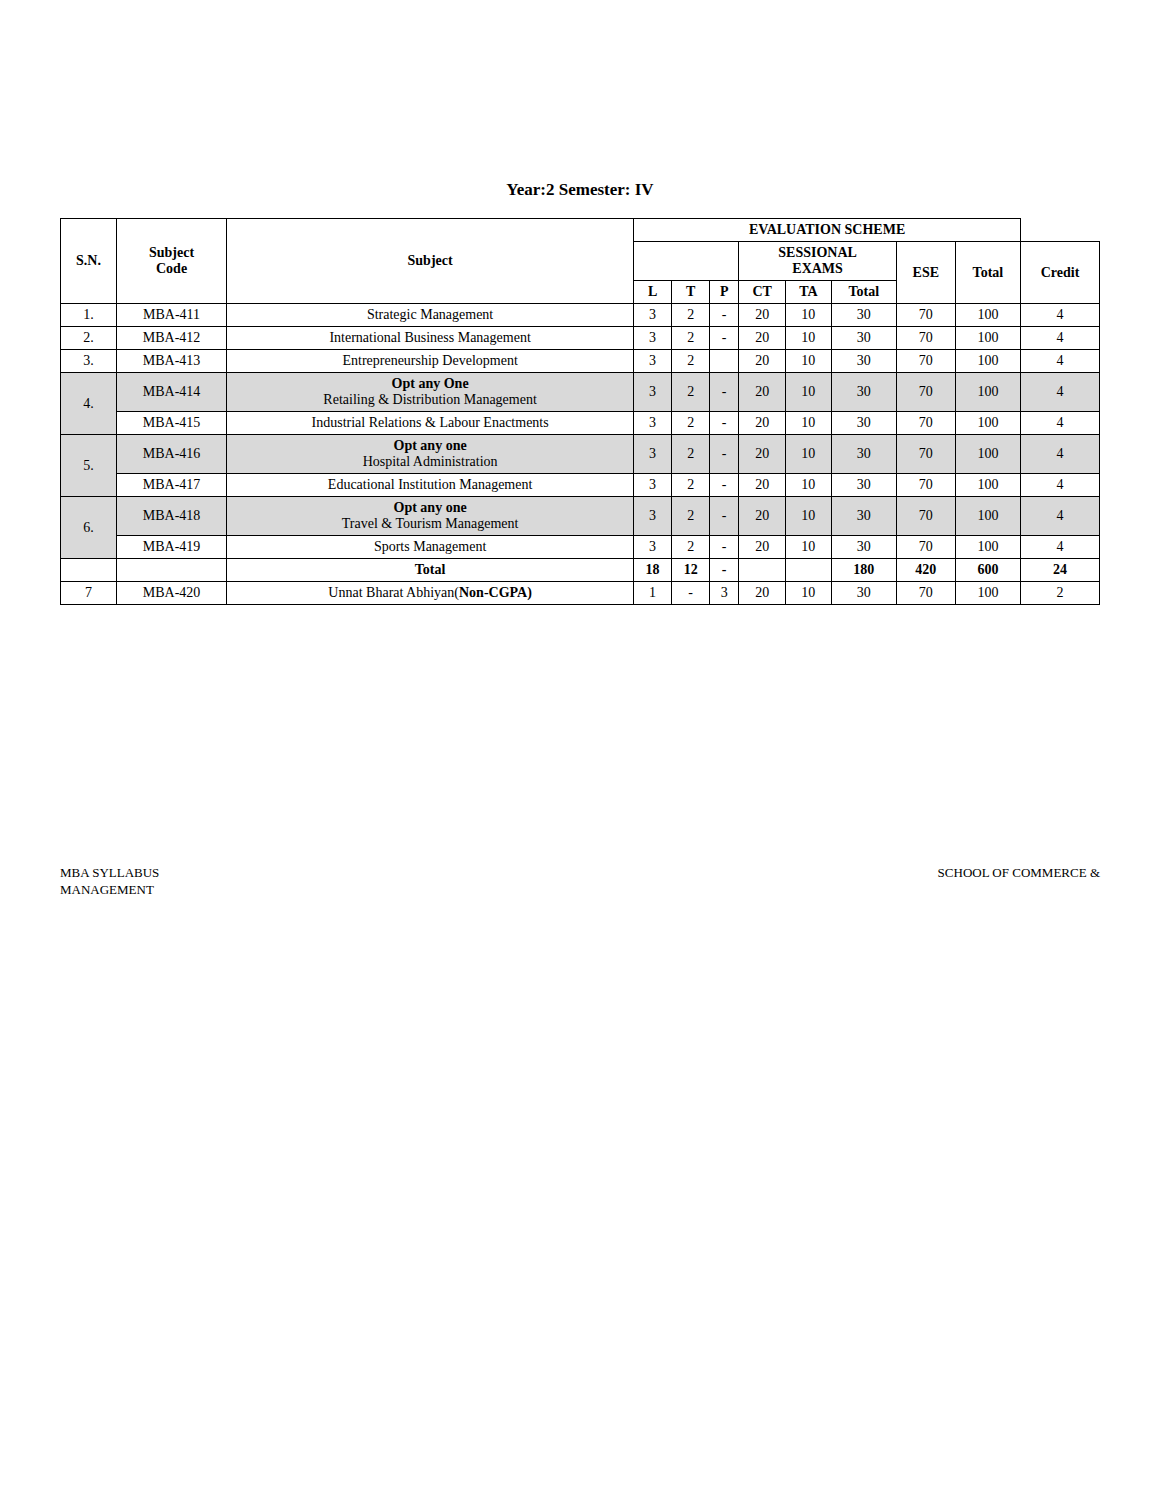Year:2 Semester: IV
| S.N. | Subject Code | Subject | EVALUATION SCHEME |
| --- | --- | --- | --- |
| | SESSIONAL EXAMS | ESE | Total | Credit |
| L | T | P | CT | TA | Total |
| 1. | MBA-411 | Strategic Management | 3 | 2 | - | 20 | 10 | 30 | 70 | 100 | 4 |
| 2. | MBA-412 | International Business Management | 3 | 2 | - | 20 | 10 | 30 | 70 | 100 | 4 |
| 3. | MBA-413 | Entrepreneurship Development | 3 | 2 | | 20 | 10 | 30 | 70 | 100 | 4 |
| 4. | MBA-414 | Opt any One Retailing & Distribution Management | 3 | 2 | - | 20 | 10 | 30 | 70 | 100 | 4 |
| MBA-415 | Industrial Relations & Labour Enactments | 3 | 2 | - | 20 | 10 | 30 | 70 | 100 | 4 |
| 5. | MBA-416 | Opt any one Hospital Administration | 3 | 2 | - | 20 | 10 | 30 | 70 | 100 | 4 |
| MBA-417 | Educational Institution Management | 3 | 2 | - | 20 | 10 | 30 | 70 | 100 | 4 |
| 6. | MBA-418 | Opt any one Travel & Tourism Management | 3 | 2 | - | 20 | 10 | 30 | 70 | 100 | 4 |
| MBA-419 | Sports Management | 3 | 2 | - | 20 | 10 | 30 | 70 | 100 | 4 |
| | | Total | 18 | 12 | - | | | 180 | 420 | 600 | 24 |
| 7 | MBA-420 | Unnat Bharat Abhiyan( Non-CGPA) | 1 | - | 3 | 20 | 10 | 30 | 70 | 100 | 2 |
MBA SYLLABUS
MANAGEMENT
SCHOOL OF COMMERCE &